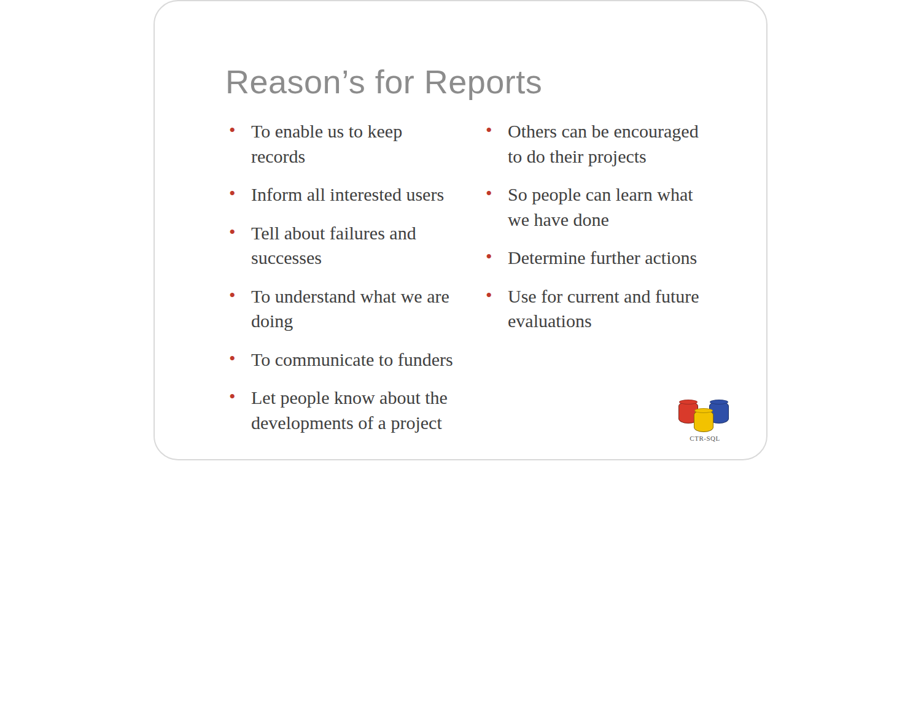Reason’s for Reports
To enable us to keep records
Inform all interested users
Tell about failures and successes
To understand what we are doing
To communicate to funders
Let people know about the developments of a project
Others can be encouraged to do their projects
So people can learn what we have done
Determine further actions
Use for current and future evaluations
CTR-SQL